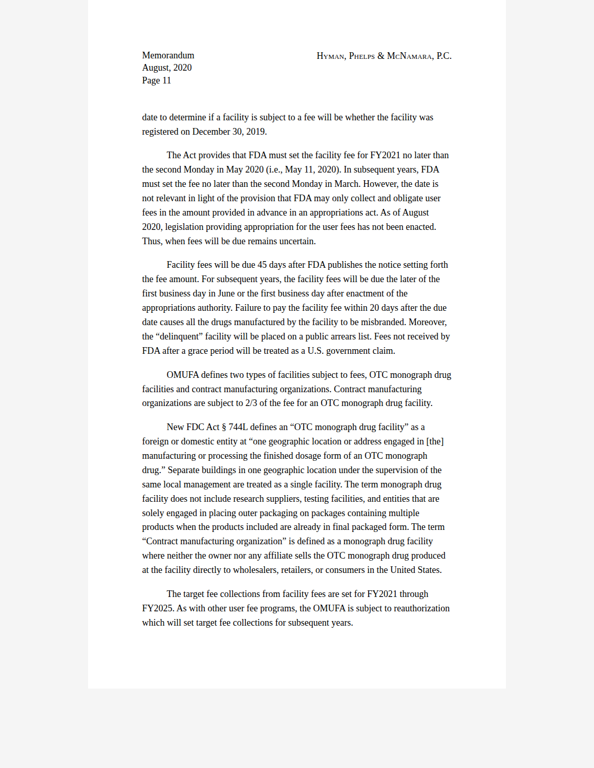Memorandum
August, 2020
Page 11
Hyman, Phelps & McNamara, P.C.
date to determine if a facility is subject to a fee will be whether the facility was registered on December 30, 2019.
The Act provides that FDA must set the facility fee for FY2021 no later than the second Monday in May 2020 (i.e., May 11, 2020). In subsequent years, FDA must set the fee no later than the second Monday in March. However, the date is not relevant in light of the provision that FDA may only collect and obligate user fees in the amount provided in advance in an appropriations act. As of August 2020, legislation providing appropriation for the user fees has not been enacted. Thus, when fees will be due remains uncertain.
Facility fees will be due 45 days after FDA publishes the notice setting forth the fee amount. For subsequent years, the facility fees will be due the later of the first business day in June or the first business day after enactment of the appropriations authority. Failure to pay the facility fee within 20 days after the due date causes all the drugs manufactured by the facility to be misbranded. Moreover, the “delinquent” facility will be placed on a public arrears list. Fees not received by FDA after a grace period will be treated as a U.S. government claim.
OMUFA defines two types of facilities subject to fees, OTC monograph drug facilities and contract manufacturing organizations. Contract manufacturing organizations are subject to 2/3 of the fee for an OTC monograph drug facility.
New FDC Act § 744L defines an “OTC monograph drug facility” as a foreign or domestic entity at “one geographic location or address engaged in [the] manufacturing or processing the finished dosage form of an OTC monograph drug.” Separate buildings in one geographic location under the supervision of the same local management are treated as a single facility. The term monograph drug facility does not include research suppliers, testing facilities, and entities that are solely engaged in placing outer packaging on packages containing multiple products when the products included are already in final packaged form. The term “Contract manufacturing organization” is defined as a monograph drug facility where neither the owner nor any affiliate sells the OTC monograph drug produced at the facility directly to wholesalers, retailers, or consumers in the United States.
The target fee collections from facility fees are set for FY2021 through FY2025. As with other user fee programs, the OMUFA is subject to reauthorization which will set target fee collections for subsequent years.